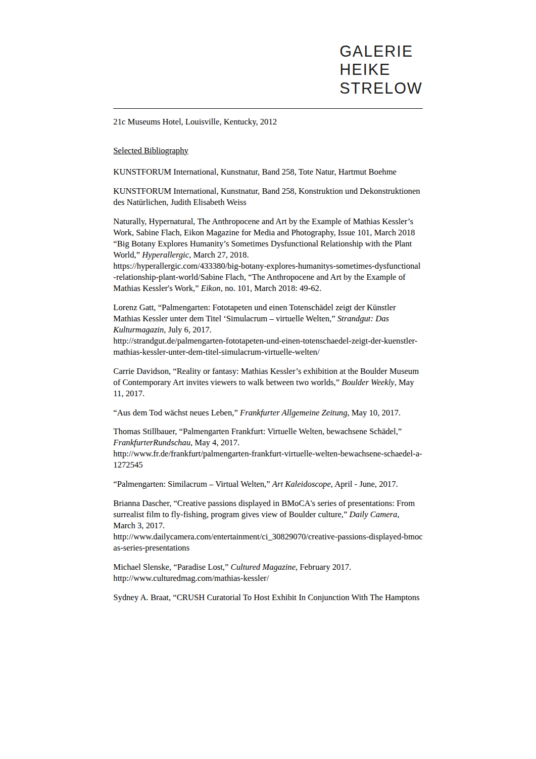GALERIE
HEIKE
STRELOW
21c Museums Hotel, Louisville, Kentucky, 2012
Selected Bibliography
KUNSTFORUM International, Kunstnatur, Band 258, Tote Natur, Hartmut Boehme
KUNSTFORUM International, Kunstnatur, Band 258, Konstruktion und Dekonstruktionen des Natürlichen, Judith Elisabeth Weiss
Naturally, Hypernatural, The Anthropocene and Art by the Example of Mathias Kessler’s Work, Sabine Flach, Eikon Magazine for Media and Photography, Issue 101, March 2018 “Big Botany Explores Humanity’s Sometimes Dysfunctional Relationship with the Plant World,” Hyperallergic, March 27, 2018.
https://hyperallergic.com/433380/big-botany-explores-humanitys-sometimes-dysfunctional-relationship-plant-world/Sabine Flach, “The Anthropocene and Art by the Example of Mathias Kessler's Work,” Eikon, no. 101, March 2018: 49-62.
Lorenz Gatt, “Palmengarten: Fototapeten und einen Totenschädel zeigt der Künstler Mathias Kessler unter dem Titel ‘Simulacrum – virtuelle Welten,” Strandgut: Das Kulturmagazin, July 6, 2017.
http://strandgut.de/palmengarten-fototapeten-und-einen-totenschaedel-zeigt-der-kuenstler-mathias-kessler-unter-dem-titel-simulacrum-virtuelle-welten/
Carrie Davidson, “Reality or fantasy: Mathias Kessler’s exhibition at the Boulder Museum of Contemporary Art invites viewers to walk between two worlds,” Boulder Weekly, May 11, 2017.
“Aus dem Tod wächst neues Leben,” Frankfurter Allgemeine Zeitung, May 10, 2017.
Thomas Stillbauer, “Palmengarten Frankfurt: Virtuelle Welten, bewachsene Schädel,” FrankfurterRundschau, May 4, 2017.
http://www.fr.de/frankfurt/palmengarten-frankfurt-virtuelle-welten-bewachsene-schaedel-a-1272545
“Palmengarten: Similacrum – Virtual Welten,” Art Kaleidoscope, April - June, 2017.
Brianna Dascher, “Creative passions displayed in BMoCA's series of presentations: From surrealist film to fly-fishing, program gives view of Boulder culture,” Daily Camera, March 3, 2017.
http://www.dailycamera.com/entertainment/ci_30829070/creative-passions-displayed-bmocas-series-presentations
Michael Slenske, “Paradise Lost,” Cultured Magazine, February 2017.
http://www.culturedmag.com/mathias-kessler/
Sydney A. Braat, “CRUSH Curatorial To Host Exhibit In Conjunction With The Hamptons